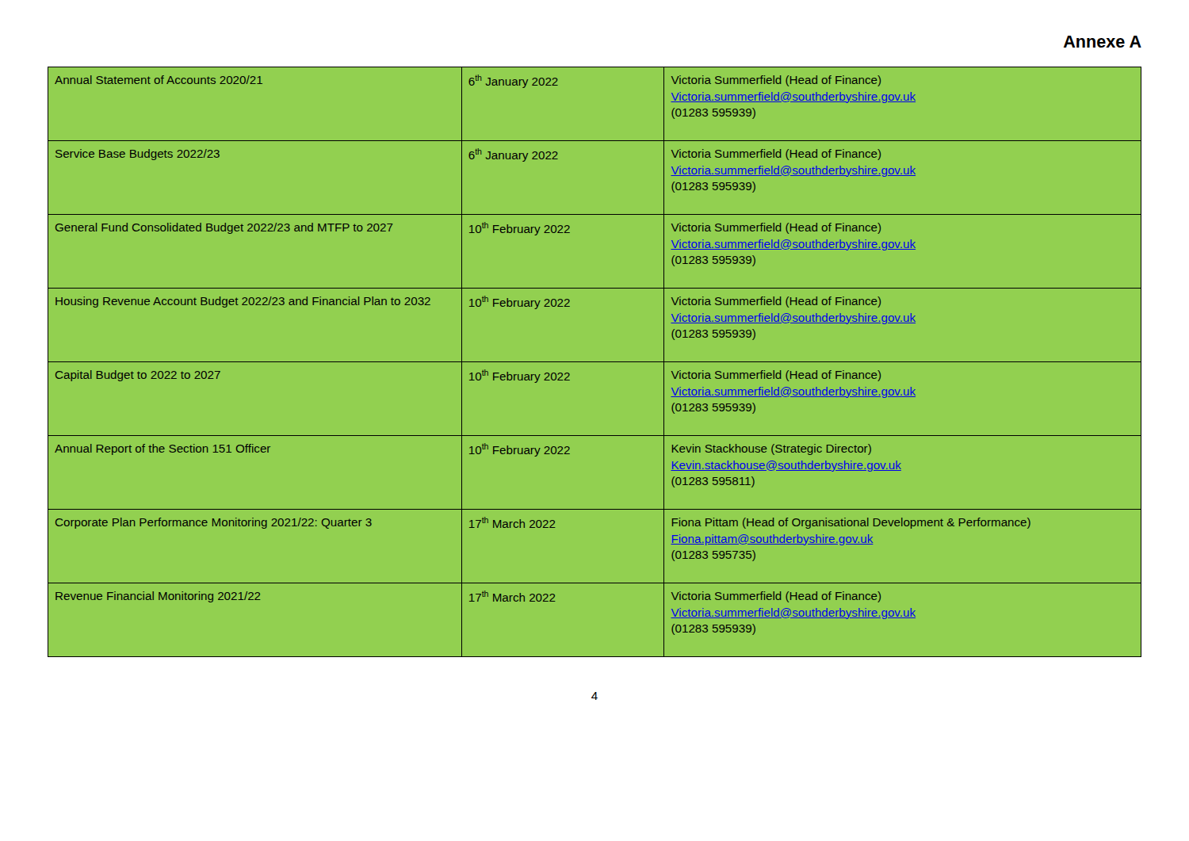Annexe A
| Annual Statement of Accounts 2020/21 | 6 th January 2022 | Victoria Summerfield (Head of Finance) Victoria.summerfield@southderbyshire.gov.uk (01283 595939) |
| Service Base Budgets 2022/23 | 6 th January 2022 | Victoria Summerfield (Head of Finance) Victoria.summerfield@southderbyshire.gov.uk (01283 595939) |
| General Fund Consolidated Budget 2022/23 and MTFP to 2027 | 10 th February 2022 | Victoria Summerfield (Head of Finance) Victoria.summerfield@southderbyshire.gov.uk (01283 595939) |
| Housing Revenue Account Budget 2022/23 and Financial Plan to 2032 | 10 th February 2022 | Victoria Summerfield (Head of Finance) Victoria.summerfield@southderbyshire.gov.uk (01283 595939) |
| Capital Budget to 2022 to 2027 | 10 th February 2022 | Victoria Summerfield (Head of Finance) Victoria.summerfield@southderbyshire.gov.uk (01283 595939) |
| Annual Report of the Section 151 Officer | 10 th February 2022 | Kevin Stackhouse (Strategic Director) Kevin.stackhouse@southderbyshire.gov.uk (01283 595811) |
| Corporate Plan Performance Monitoring 2021/22: Quarter 3 | 17 th March 2022 | Fiona Pittam (Head of Organisational Development & Performance) Fiona.pittam@southderbyshire.gov.uk (01283 595735) |
| Revenue Financial Monitoring 2021/22 | 17 th March 2022 | Victoria Summerfield (Head of Finance) Victoria.summerfield@southderbyshire.gov.uk (01283 595939) |
4